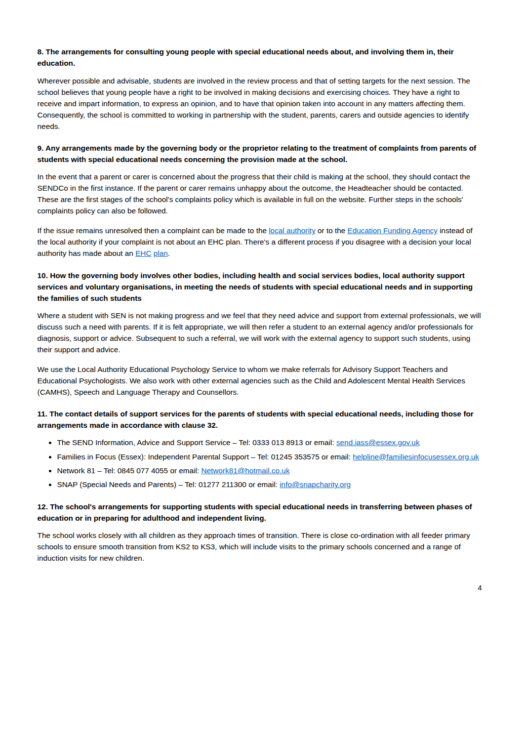8. The arrangements for consulting young people with special educational needs about, and involving them in, their education.
Wherever possible and advisable, students are involved in the review process and that of setting targets for the next session. The school believes that young people have a right to be involved in making decisions and exercising choices. They have a right to receive and impart information, to express an opinion, and to have that opinion taken into account in any matters affecting them. Consequently, the school is committed to working in partnership with the student, parents, carers and outside agencies to identify needs.
9. Any arrangements made by the governing body or the proprietor relating to the treatment of complaints from parents of students with special educational needs concerning the provision made at the school.
In the event that a parent or carer is concerned about the progress that their child is making at the school, they should contact the SENDCo in the first instance. If the parent or carer remains unhappy about the outcome, the Headteacher should be contacted. These are the first stages of the school's complaints policy which is available in full on the website. Further steps in the schools' complaints policy can also be followed.
If the issue remains unresolved then a complaint can be made to the local authority or to the Education Funding Agency instead of the local authority if your complaint is not about an EHC plan. There's a different process if you disagree with a decision your local authority has made about an EHC plan.
10. How the governing body involves other bodies, including health and social services bodies, local authority support services and voluntary organisations, in meeting the needs of students with special educational needs and in supporting the families of such students
Where a student with SEN is not making progress and we feel that they need advice and support from external professionals, we will discuss such a need with parents. If it is felt appropriate, we will then refer a student to an external agency and/or professionals for diagnosis, support or advice. Subsequent to such a referral, we will work with the external agency to support such students, using their support and advice.
We use the Local Authority Educational Psychology Service to whom we make referrals for Advisory Support Teachers and Educational Psychologists. We also work with other external agencies such as the Child and Adolescent Mental Health Services (CAMHS), Speech and Language Therapy and Counsellors.
11. The contact details of support services for the parents of students with special educational needs, including those for arrangements made in accordance with clause 32.
The SEND Information, Advice and Support Service – Tel: 0333 013 8913 or email: send.iass@essex.gov.uk
Families in Focus (Essex): Independent Parental Support – Tel: 01245 353575 or email: helpline@familiesinfocusessex.org.uk
Network 81 – Tel: 0845 077 4055 or email: Network81@hotmail.co.uk
SNAP (Special Needs and Parents) – Tel: 01277 211300 or email: info@snapcharity.org
12. The school's arrangements for supporting students with special educational needs in transferring between phases of education or in preparing for adulthood and independent living.
The school works closely with all children as they approach times of transition. There is close co-ordination with all feeder primary schools to ensure smooth transition from KS2 to KS3, which will include visits to the primary schools concerned and a range of induction visits for new children.
4